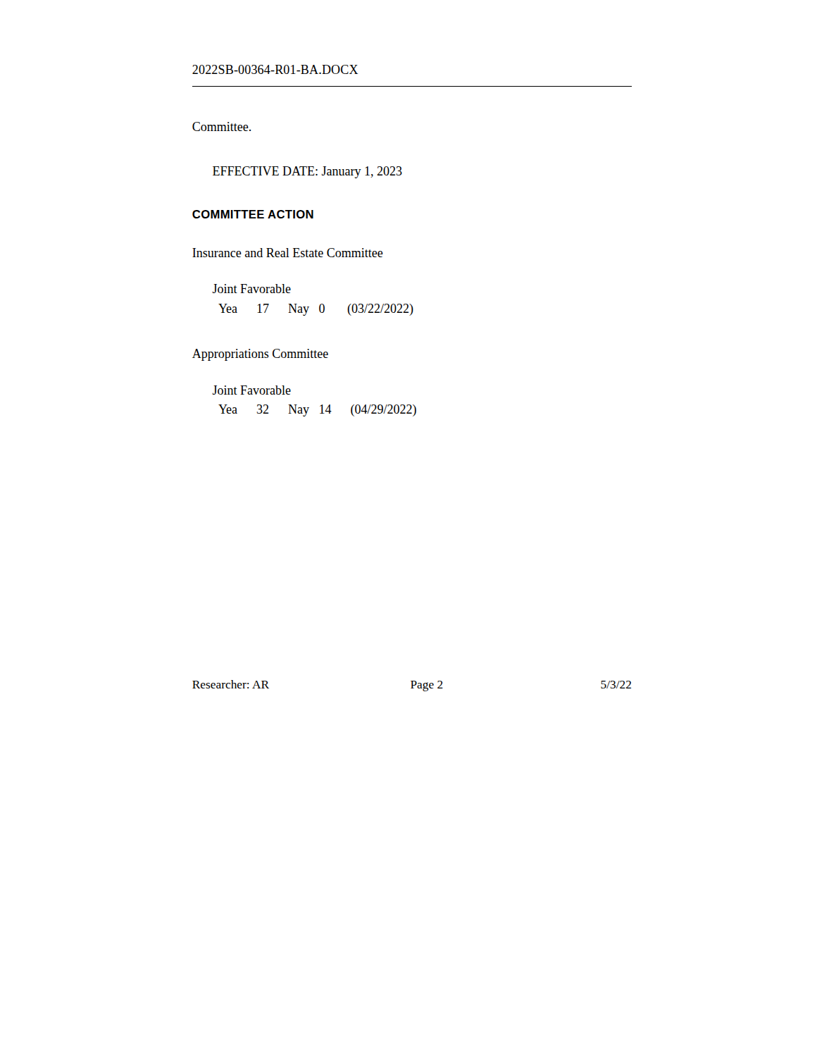2022SB-00364-R01-BA.DOCX
Committee.
EFFECTIVE DATE: January 1, 2023
COMMITTEE ACTION
Insurance and Real Estate Committee
Joint Favorable
Yea 17 Nay 0 (03/22/2022)
Appropriations Committee
Joint Favorable
Yea 32 Nay 14 (04/29/2022)
Researcher: AR
Page 2
5/3/22